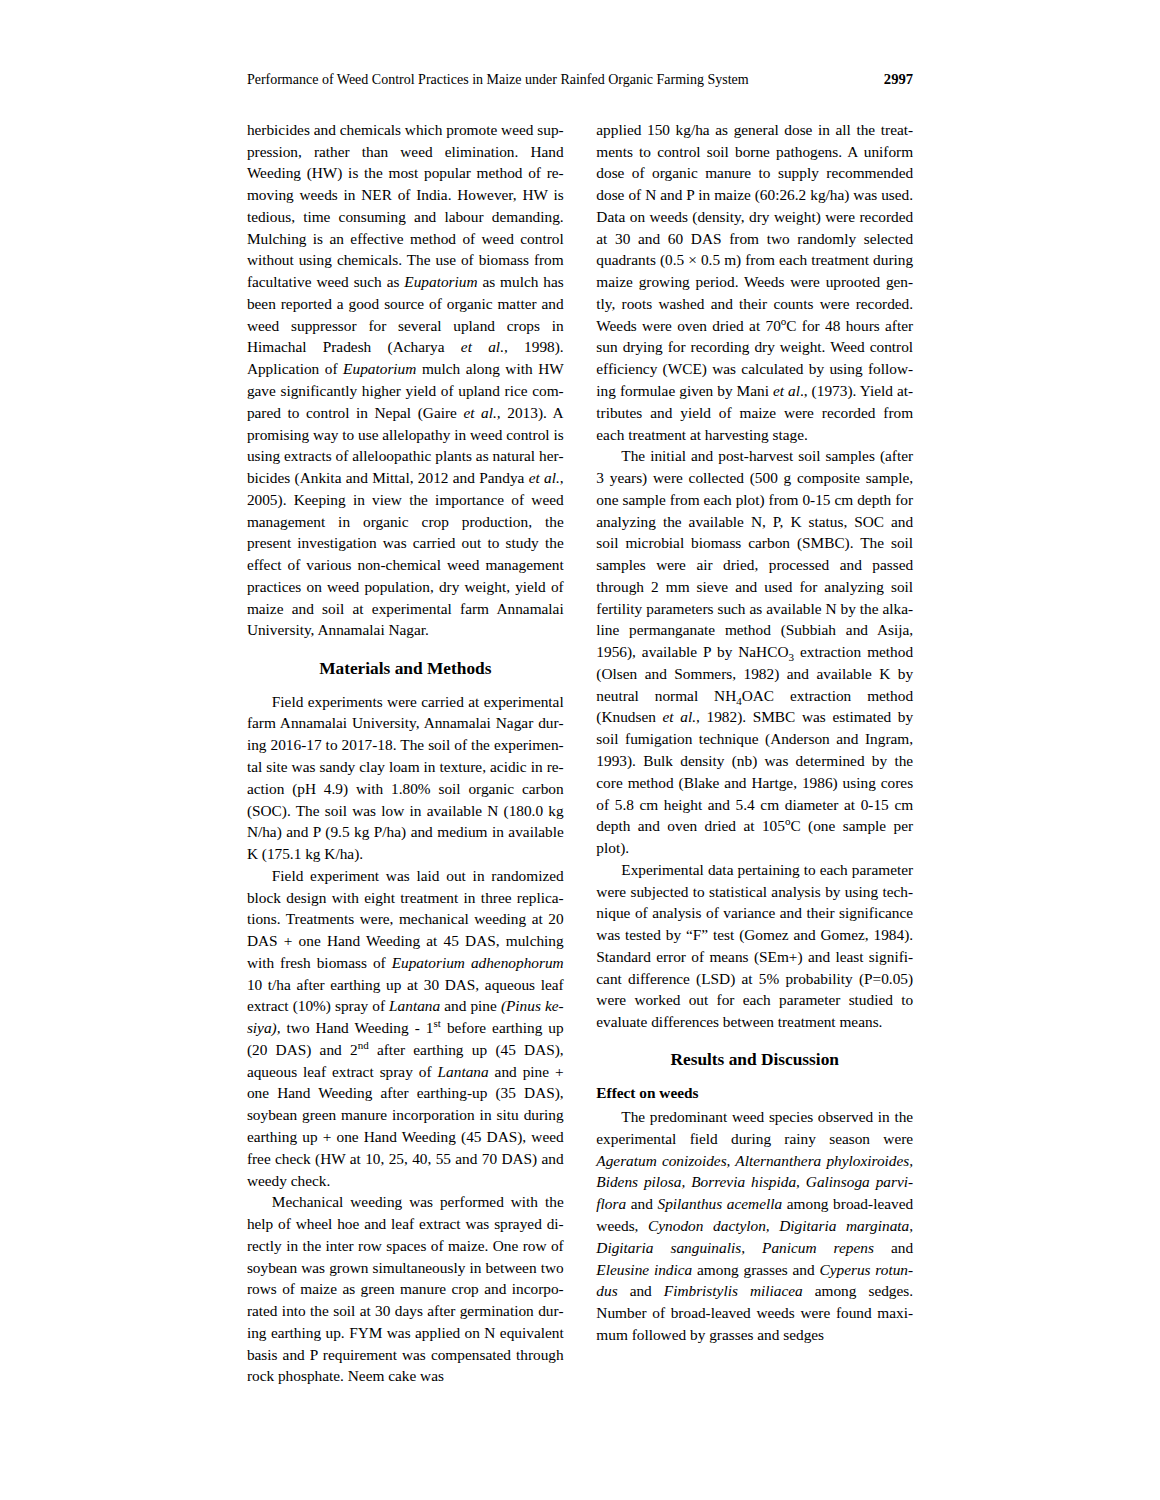Performance of Weed Control Practices in Maize under Rainfed Organic Farming System 2997
herbicides and chemicals which promote weed suppression, rather than weed elimination. Hand Weeding (HW) is the most popular method of removing weeds in NER of India. However, HW is tedious, time consuming and labour demanding. Mulching is an effective method of weed control without using chemicals. The use of biomass from facultative weed such as Eupatorium as mulch has been reported a good source of organic matter and weed suppressor for several upland crops in Himachal Pradesh (Acharya et al., 1998). Application of Eupatorium mulch along with HW gave significantly higher yield of upland rice compared to control in Nepal (Gaire et al., 2013). A promising way to use allelopathy in weed control is using extracts of alleloopathic plants as natural herbicides (Ankita and Mittal, 2012 and Pandya et al., 2005). Keeping in view the importance of weed management in organic crop production, the present investigation was carried out to study the effect of various non-chemical weed management practices on weed population, dry weight, yield of maize and soil at experimental farm Annamalai University, Annamalai Nagar.
Materials and Methods
Field experiments were carried at experimental farm Annamalai University, Annamalai Nagar during 2016-17 to 2017-18. The soil of the experimental site was sandy clay loam in texture, acidic in reaction (pH 4.9) with 1.80% soil organic carbon (SOC). The soil was low in available N (180.0 kg N/ha) and P (9.5 kg P/ha) and medium in available K (175.1 kg K/ha).
Field experiment was laid out in randomized block design with eight treatment in three replications. Treatments were, mechanical weeding at 20 DAS + one Hand Weeding at 45 DAS, mulching with fresh biomass of Eupatorium adhenophorum 10 t/ha after earthing up at 30 DAS, aqueous leaf extract (10%) spray of Lantana and pine (Pinus kesiya), two Hand Weeding - 1st before earthing up (20 DAS) and 2nd after earthing up (45 DAS), aqueous leaf extract spray of Lantana and pine + one Hand Weeding after earthing-up (35 DAS), soybean green manure incorporation in situ during earthing up + one Hand Weeding (45 DAS), weed free check (HW at 10, 25, 40, 55 and 70 DAS) and weedy check.
Mechanical weeding was performed with the help of wheel hoe and leaf extract was sprayed directly in the inter row spaces of maize. One row of soybean was grown simultaneously in between two rows of maize as green manure crop and incorporated into the soil at 30 days after germination during earthing up. FYM was applied on N equivalent basis and P requirement was compensated through rock phosphate. Neem cake was
applied 150 kg/ha as general dose in all the treatments to control soil borne pathogens. A uniform dose of organic manure to supply recommended dose of N and P in maize (60:26.2 kg/ha) was used. Data on weeds (density, dry weight) were recorded at 30 and 60 DAS from two randomly selected quadrants (0.5 × 0.5 m) from each treatment during maize growing period. Weeds were uprooted gently, roots washed and their counts were recorded. Weeds were oven dried at 70oC for 48 hours after sun drying for recording dry weight. Weed control efficiency (WCE) was calculated by using following formulae given by Mani et al., (1973). Yield attributes and yield of maize were recorded from each treatment at harvesting stage.
The initial and post-harvest soil samples (after 3 years) were collected (500 g composite sample, one sample from each plot) from 0-15 cm depth for analyzing the available N, P, K status, SOC and soil microbial biomass carbon (SMBC). The soil samples were air dried, processed and passed through 2 mm sieve and used for analyzing soil fertility parameters such as available N by the alkaline permanganate method (Subbiah and Asija, 1956), available P by NaHCO3 extraction method (Olsen and Sommers, 1982) and available K by neutral normal NH4OAC extraction method (Knudsen et al., 1982). SMBC was estimated by soil fumigation technique (Anderson and Ingram, 1993). Bulk density (nb) was determined by the core method (Blake and Hartge, 1986) using cores of 5.8 cm height and 5.4 cm diameter at 0-15 cm depth and oven dried at 105oC (one sample per plot).
Experimental data pertaining to each parameter were subjected to statistical analysis by using technique of analysis of variance and their significance was tested by “F” test (Gomez and Gomez, 1984). Standard error of means (SEm+) and least significant difference (LSD) at 5% probability (P=0.05) were worked out for each parameter studied to evaluate differences between treatment means.
Results and Discussion
Effect on weeds
The predominant weed species observed in the experimental field during rainy season were Ageratum conizoides, Alternanthera phyloxiroides, Bidens pilosa, Borrevia hispida, Galinsoga parviflora and Spilanthus acemella among broad-leaved weeds, Cynodon dactylon, Digitaria marginata, Digitaria sanguinalis, Panicum repens and Eleusine indica among grasses and Cyperus rotundus and Fimbristylis miliacea among sedges. Number of broad-leaved weeds were found maximum followed by grasses and sedges